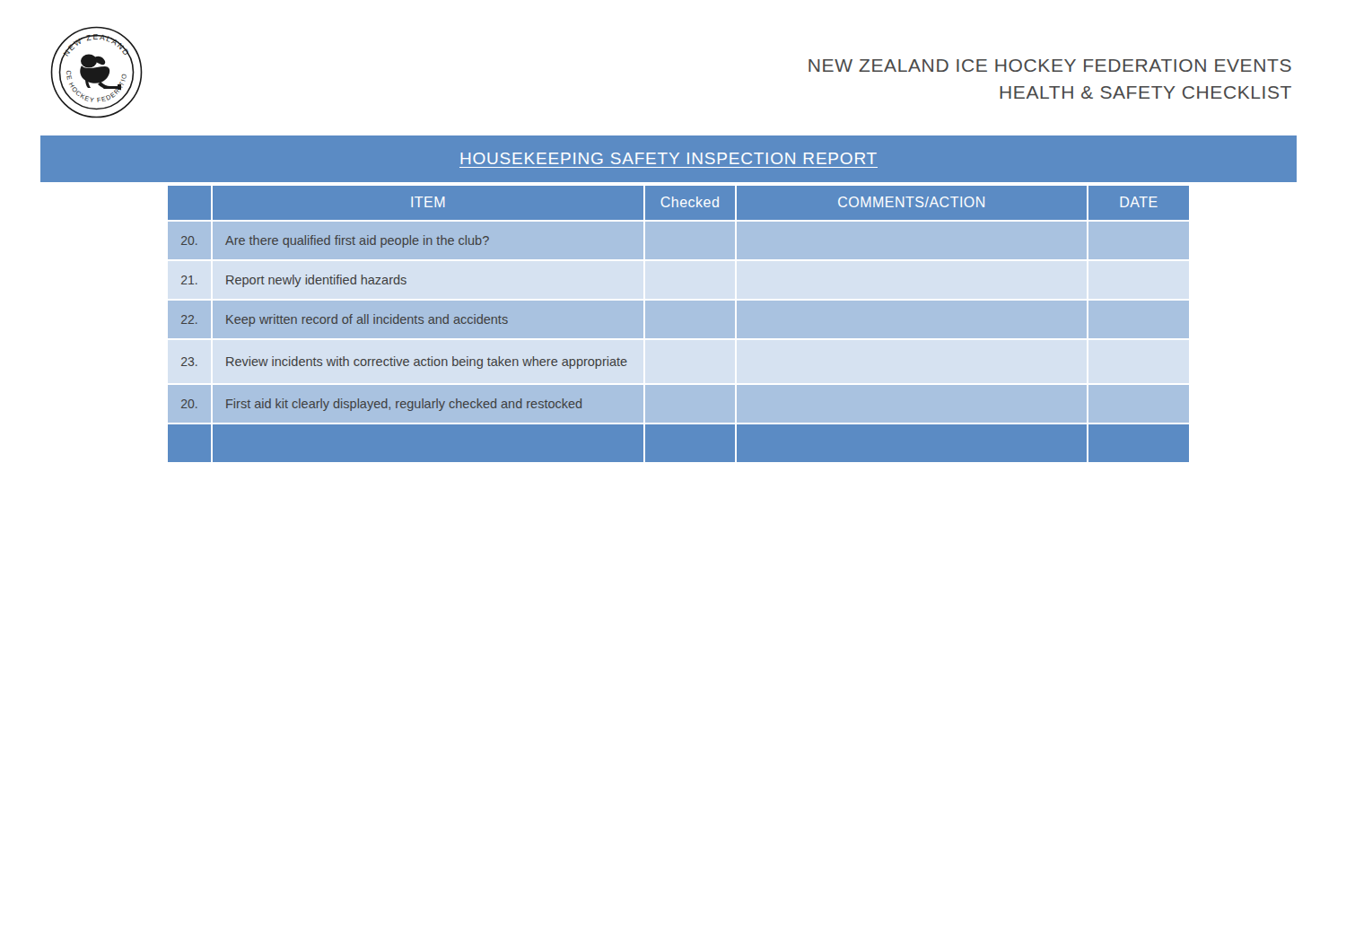NEW ZEALAND ICE HOCKEY FEDERATION
NEW ZEALAND ICE HOCKEY FEDERATION EVENTS
HEALTH & SAFETY CHECKLIST
HOUSEKEEPING SAFETY INSPECTION REPORT
| | ITEM | Checked | COMMENTS/ACTION | DATE |
| --- | --- | --- | --- | --- |
| 20. | Are there qualified first aid people in the club? | | | |
| 21. | Report newly identified hazards | | | |
| 22. | Keep written record of all incidents and accidents | | | |
| 23. | Review incidents with corrective action being taken where appropriate | | | |
| 20. | First aid kit clearly displayed, regularly checked and restocked | | | |